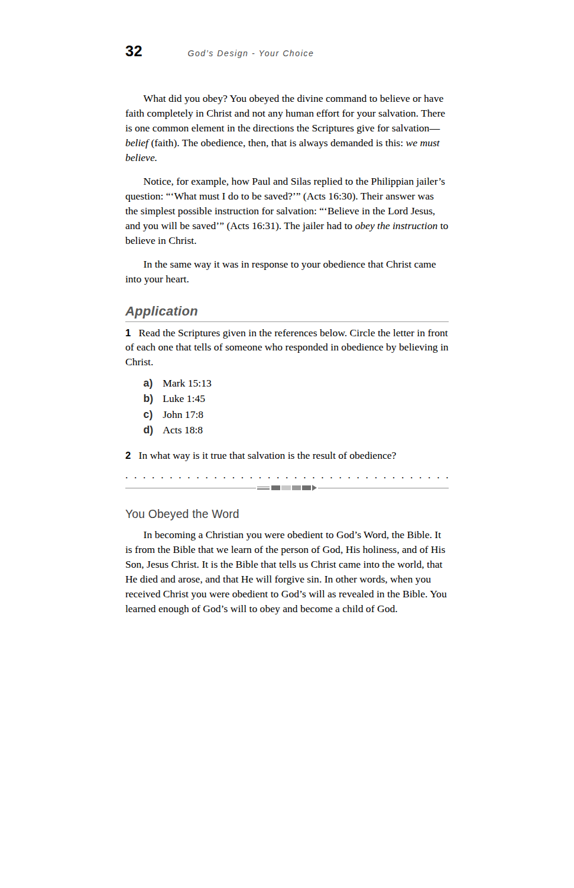32
God’s Design - Your Choice
What did you obey? You obeyed the divine command to believe or have faith completely in Christ and not any human effort for your salvation. There is one common element in the directions the Scriptures give for salvation—belief (faith). The obedience, then, that is always demanded is this: we must believe.
Notice, for example, how Paul and Silas replied to the Philippian jailer’s question: “‘What must I do to be saved?’” (Acts 16:30). Their answer was the simplest possible instruction for salvation: “‘Believe in the Lord Jesus, and you will be saved’” (Acts 16:31). The jailer had to obey the instruction to believe in Christ.
In the same way it was in response to your obedience that Christ came into your heart.
Application
1 Read the Scriptures given in the references below. Circle the letter in front of each one that tells of someone who responded in obedience by believing in Christ.
a) Mark 15:13
b) Luke 1:45
c) John 17:8
d) Acts 18:8
2 In what way is it true that salvation is the result of obedience?
. . . . . . . . . . . . . . . . . . . . . . . . . . . . . . . . . . . . . . . . . . . . . . . . . . . .
You Obeyed the Word
In becoming a Christian you were obedient to God’s Word, the Bible. It is from the Bible that we learn of the person of God, His holiness, and of His Son, Jesus Christ. It is the Bible that tells us Christ came into the world, that He died and arose, and that He will forgive sin. In other words, when you received Christ you were obedient to God’s will as revealed in the Bible. You learned enough of God’s will to obey and become a child of God.